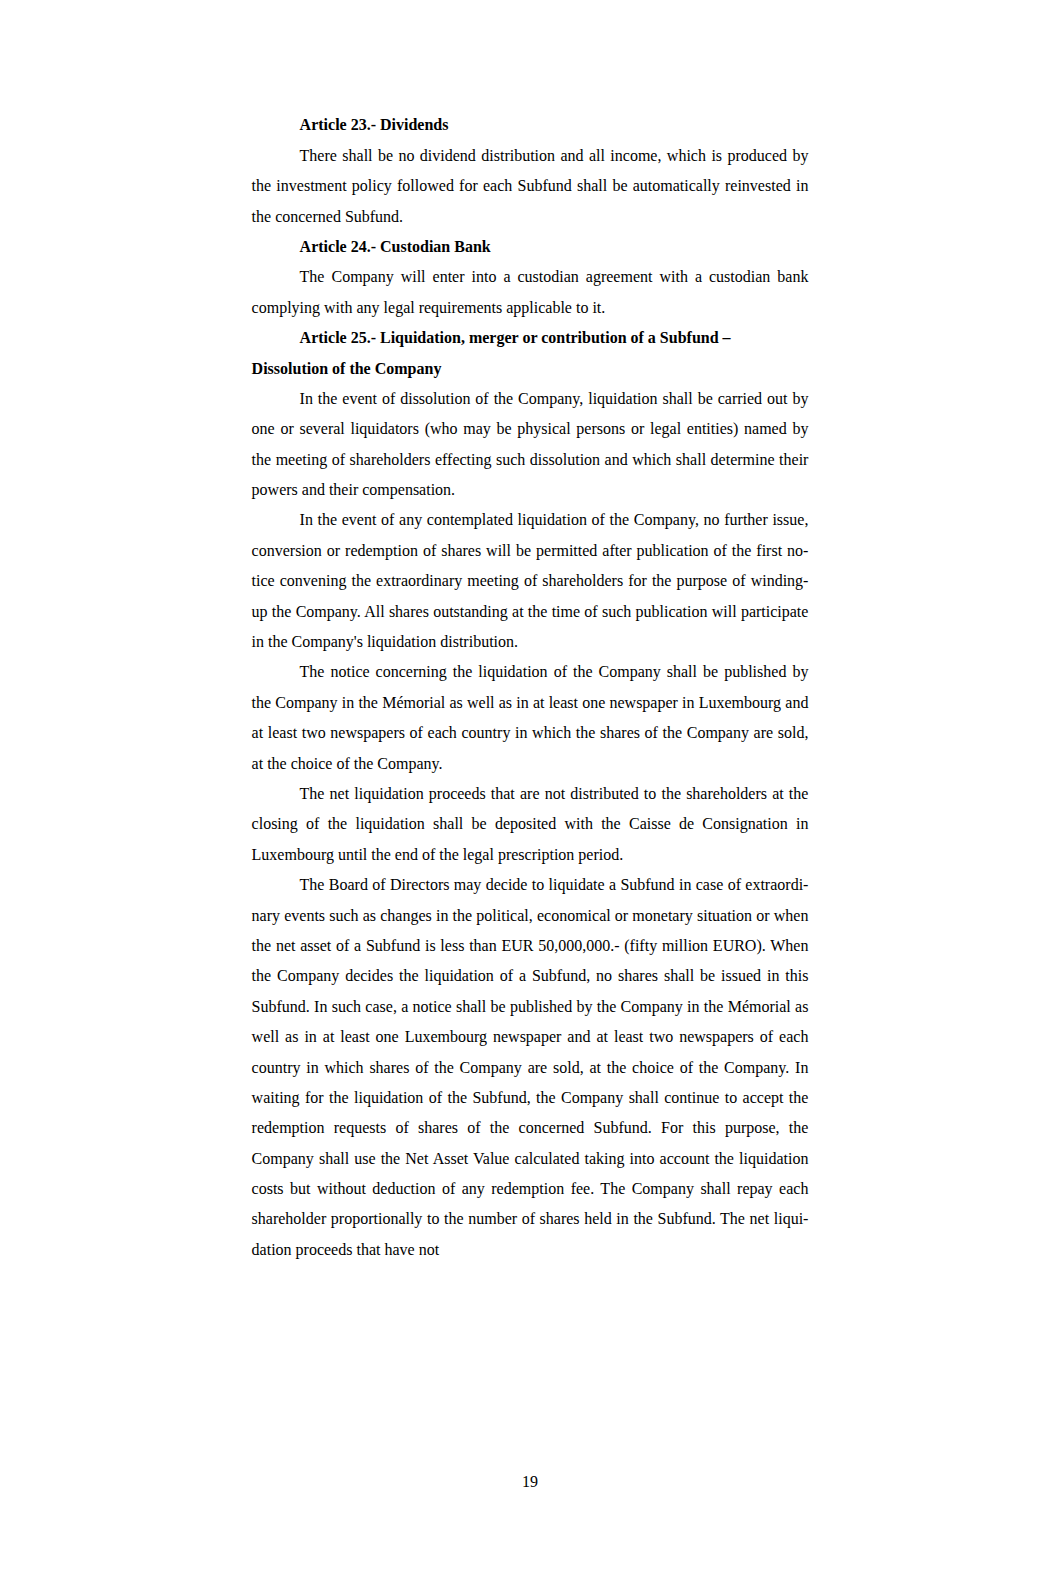Article 23.- Dividends
There shall be no dividend distribution and all income, which is produced by the investment policy followed for each Subfund shall be automatically reinvested in the concerned Subfund.
Article 24.- Custodian Bank
The Company will enter into a custodian agreement with a custodian bank complying with any legal requirements applicable to it.
Article 25.- Liquidation, merger or contribution of a Subfund –
Dissolution of the Company
In the event of dissolution of the Company, liquidation shall be carried out by one or several liquidators (who may be physical persons or legal entities) named by the meeting of shareholders effecting such dissolution and which shall determine their powers and their compensation.
In the event of any contemplated liquidation of the Company, no further issue, conversion or redemption of shares will be permitted after publication of the first notice convening the extraordinary meeting of shareholders for the purpose of winding-up the Company. All shares outstanding at the time of such publication will participate in the Company's liquidation distribution.
The notice concerning the liquidation of the Company shall be published by the Company in the Mémorial as well as in at least one newspaper in Luxembourg and at least two newspapers of each country in which the shares of the Company are sold, at the choice of the Company.
The net liquidation proceeds that are not distributed to the shareholders at the closing of the liquidation shall be deposited with the Caisse de Consignation in Luxembourg until the end of the legal prescription period.
The Board of Directors may decide to liquidate a Subfund in case of extraordinary events such as changes in the political, economical or monetary situation or when the net asset of a Subfund is less than EUR 50,000,000.- (fifty million EURO). When the Company decides the liquidation of a Subfund, no shares shall be issued in this Subfund. In such case, a notice shall be published by the Company in the Mémorial as well as in at least one Luxembourg newspaper and at least two newspapers of each country in which shares of the Company are sold, at the choice of the Company. In waiting for the liquidation of the Subfund, the Company shall continue to accept the redemption requests of shares of the concerned Subfund. For this purpose, the Company shall use the Net Asset Value calculated taking into account the liquidation costs but without deduction of any redemption fee. The Company shall repay each shareholder proportionally to the number of shares held in the Subfund. The net liquidation proceeds that have not
19